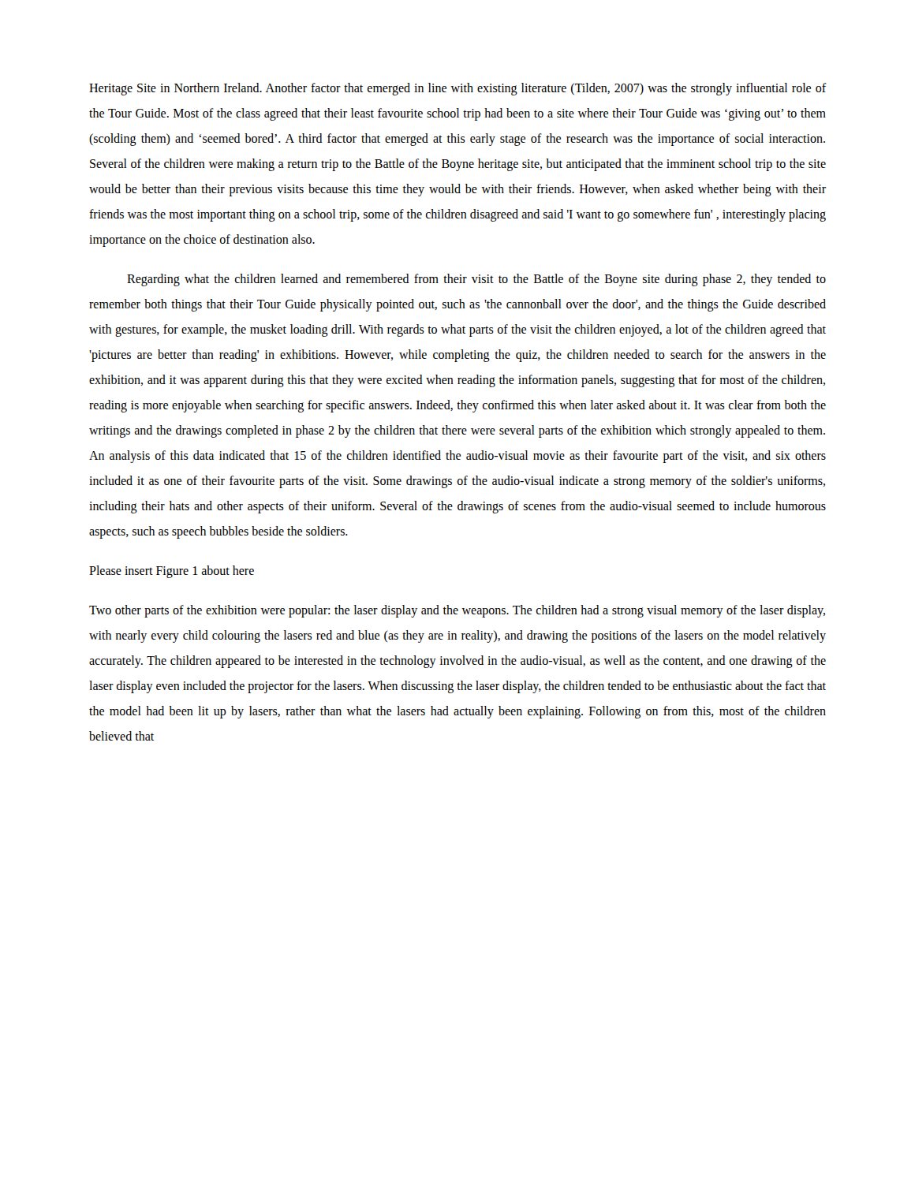Heritage Site in Northern Ireland. Another factor that emerged in line with existing literature (Tilden, 2007) was the strongly influential role of the Tour Guide. Most of the class agreed that their least favourite school trip had been to a site where their Tour Guide was ‘giving out’ to them (scolding them) and ‘seemed bored’. A third factor that emerged at this early stage of the research was the importance of social interaction. Several of the children were making a return trip to the Battle of the Boyne heritage site, but anticipated that the imminent school trip to the site would be better than their previous visits because this time they would be with their friends. However, when asked whether being with their friends was the most important thing on a school trip, some of the children disagreed and said 'I want to go somewhere fun' , interestingly placing importance on the choice of destination also.
Regarding what the children learned and remembered from their visit to the Battle of the Boyne site during phase 2, they tended to remember both things that their Tour Guide physically pointed out, such as 'the cannonball over the door', and the things the Guide described with gestures, for example, the musket loading drill. With regards to what parts of the visit the children enjoyed, a lot of the children agreed that 'pictures are better than reading' in exhibitions. However, while completing the quiz, the children needed to search for the answers in the exhibition, and it was apparent during this that they were excited when reading the information panels, suggesting that for most of the children, reading is more enjoyable when searching for specific answers. Indeed, they confirmed this when later asked about it. It was clear from both the writings and the drawings completed in phase 2 by the children that there were several parts of the exhibition which strongly appealed to them. An analysis of this data indicated that 15 of the children identified the audio-visual movie as their favourite part of the visit, and six others included it as one of their favourite parts of the visit. Some drawings of the audio-visual indicate a strong memory of the soldier's uniforms, including their hats and other aspects of their uniform. Several of the drawings of scenes from the audio-visual seemed to include humorous aspects, such as speech bubbles beside the soldiers.
Please insert Figure 1 about here
Two other parts of the exhibition were popular: the laser display and the weapons. The children had a strong visual memory of the laser display, with nearly every child colouring the lasers red and blue (as they are in reality), and drawing the positions of the lasers on the model relatively accurately. The children appeared to be interested in the technology involved in the audio-visual, as well as the content, and one drawing of the laser display even included the projector for the lasers. When discussing the laser display, the children tended to be enthusiastic about the fact that the model had been lit up by lasers, rather than what the lasers had actually been explaining. Following on from this, most of the children believed that